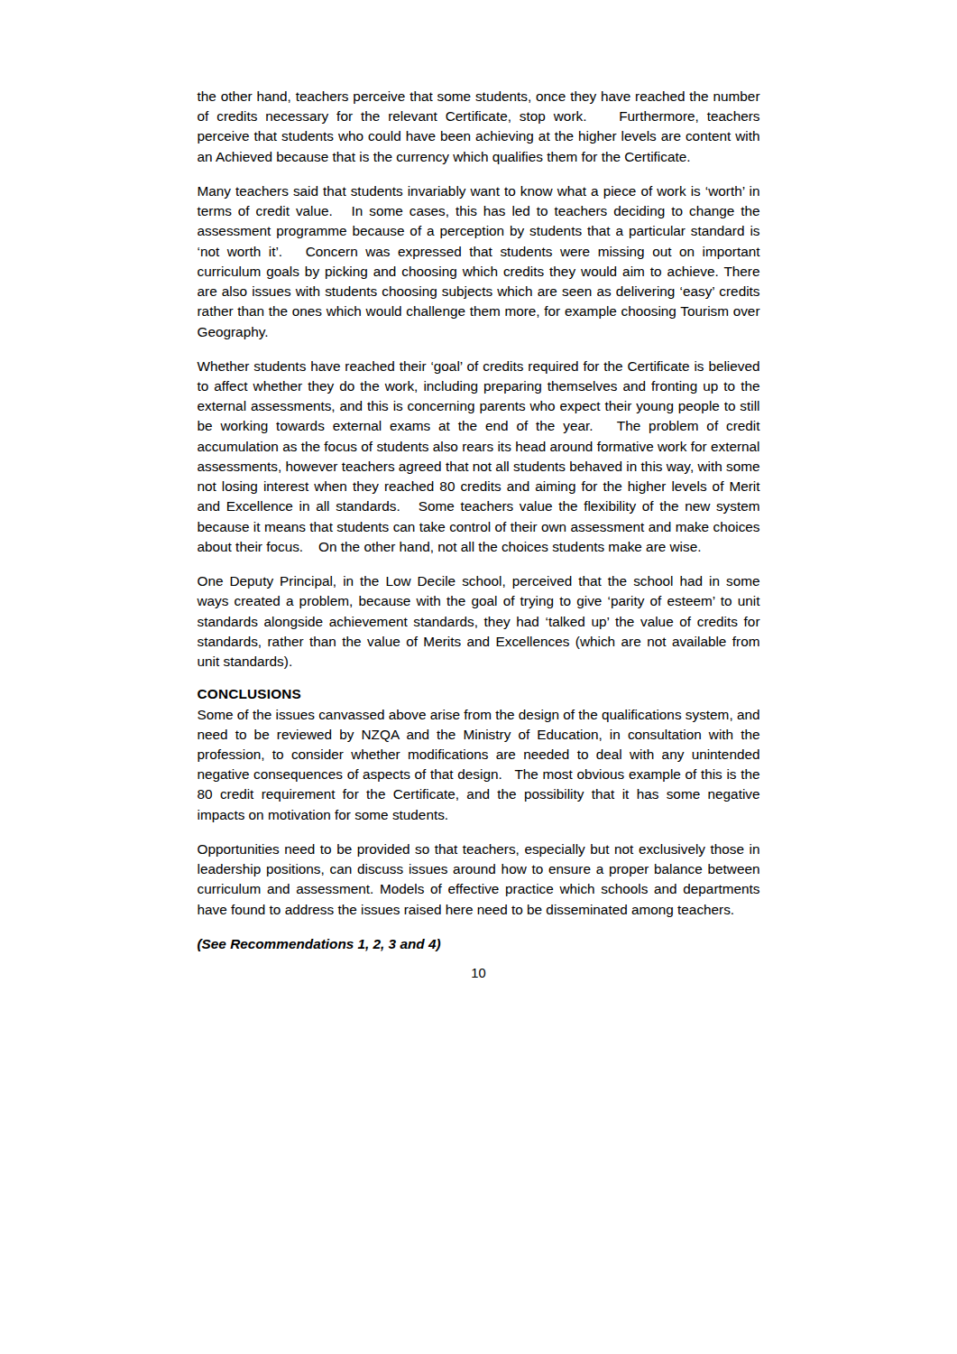the other hand, teachers perceive that some students, once they have reached the number of credits necessary for the relevant Certificate, stop work. Furthermore, teachers perceive that students who could have been achieving at the higher levels are content with an Achieved because that is the currency which qualifies them for the Certificate.
Many teachers said that students invariably want to know what a piece of work is ‘worth’ in terms of credit value. In some cases, this has led to teachers deciding to change the assessment programme because of a perception by students that a particular standard is ‘not worth it’. Concern was expressed that students were missing out on important curriculum goals by picking and choosing which credits they would aim to achieve. There are also issues with students choosing subjects which are seen as delivering ‘easy’ credits rather than the ones which would challenge them more, for example choosing Tourism over Geography.
Whether students have reached their ‘goal’ of credits required for the Certificate is believed to affect whether they do the work, including preparing themselves and fronting up to the external assessments, and this is concerning parents who expect their young people to still be working towards external exams at the end of the year. The problem of credit accumulation as the focus of students also rears its head around formative work for external assessments, however teachers agreed that not all students behaved in this way, with some not losing interest when they reached 80 credits and aiming for the higher levels of Merit and Excellence in all standards. Some teachers value the flexibility of the new system because it means that students can take control of their own assessment and make choices about their focus. On the other hand, not all the choices students make are wise.
One Deputy Principal, in the Low Decile school, perceived that the school had in some ways created a problem, because with the goal of trying to give ‘parity of esteem’ to unit standards alongside achievement standards, they had ‘talked up’ the value of credits for standards, rather than the value of Merits and Excellences (which are not available from unit standards).
Conclusions
Some of the issues canvassed above arise from the design of the qualifications system, and need to be reviewed by NZQA and the Ministry of Education, in consultation with the profession, to consider whether modifications are needed to deal with any unintended negative consequences of aspects of that design. The most obvious example of this is the 80 credit requirement for the Certificate, and the possibility that it has some negative impacts on motivation for some students.
Opportunities need to be provided so that teachers, especially but not exclusively those in leadership positions, can discuss issues around how to ensure a proper balance between curriculum and assessment. Models of effective practice which schools and departments have found to address the issues raised here need to be disseminated among teachers.
(See Recommendations 1, 2, 3 and 4)
10